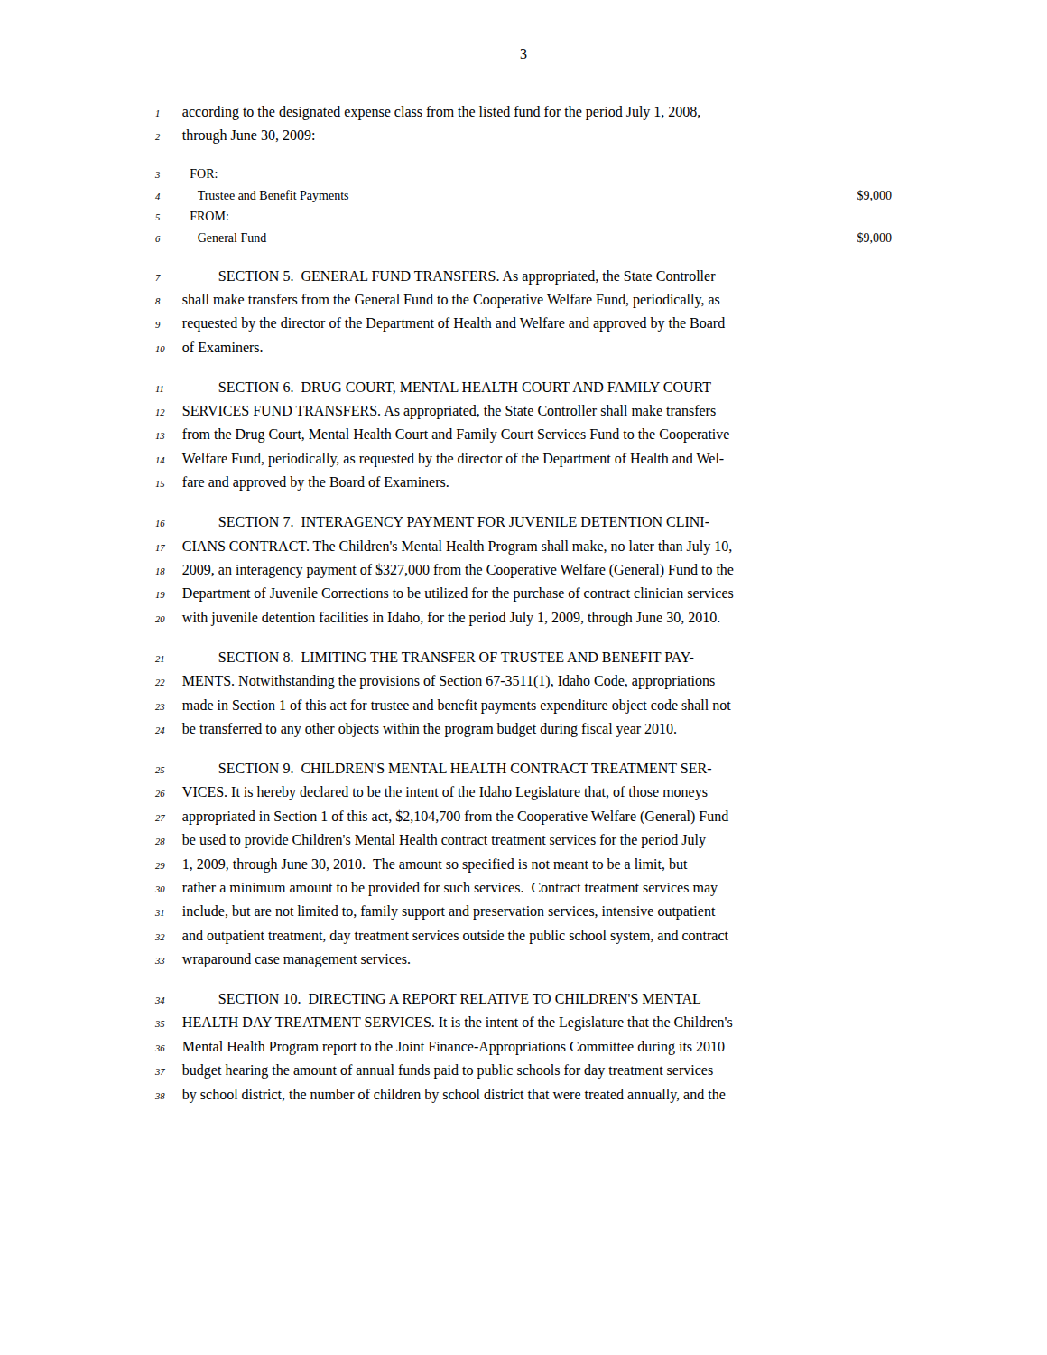3
1
according to the designated expense class from the listed fund for the period July 1, 2008,
2
through June 30, 2009:
3
FOR:
4
Trustee and Benefit Payments$9,000
5
FROM:
6
General Fund$9,000
7
SECTION 5. GENERAL FUND TRANSFERS. As appropriated, the State Controller
8
shall make transfers from the General Fund to the Cooperative Welfare Fund, periodically, as
9
requested by the director of the Department of Health and Welfare and approved by the Board
10
of Examiners.
11
SECTION 6. DRUG COURT, MENTAL HEALTH COURT AND FAMILY COURT
12
SERVICES FUND TRANSFERS. As appropriated, the State Controller shall make transfers
13
from the Drug Court, Mental Health Court and Family Court Services Fund to the Cooperative
14
Welfare Fund, periodically, as requested by the director of the Department of Health and Wel-
15
fare and approved by the Board of Examiners.
16
SECTION 7. INTERAGENCY PAYMENT FOR JUVENILE DETENTION CLINI-
17
CIANS CONTRACT. The Children's Mental Health Program shall make, no later than July 10,
18
2009, an interagency payment of $327,000 from the Cooperative Welfare (General) Fund to the
19
Department of Juvenile Corrections to be utilized for the purchase of contract clinician services
20
with juvenile detention facilities in Idaho, for the period July 1, 2009, through June 30, 2010.
21
SECTION 8. LIMITING THE TRANSFER OF TRUSTEE AND BENEFIT PAY-
22
MENTS. Notwithstanding the provisions of Section 67-3511(1), Idaho Code, appropriations
23
made in Section 1 of this act for trustee and benefit payments expenditure object code shall not
24
be transferred to any other objects within the program budget during fiscal year 2010.
25
SECTION 9. CHILDREN'S MENTAL HEALTH CONTRACT TREATMENT SER-
26
VICES. It is hereby declared to be the intent of the Idaho Legislature that, of those moneys
27
appropriated in Section 1 of this act, $2,104,700 from the Cooperative Welfare (General) Fund
28
be used to provide Children's Mental Health contract treatment services for the period July
29
1, 2009, through June 30, 2010. The amount so specified is not meant to be a limit, but
30
rather a minimum amount to be provided for such services. Contract treatment services may
31
include, but are not limited to, family support and preservation services, intensive outpatient
32
and outpatient treatment, day treatment services outside the public school system, and contract
33
wraparound case management services.
34
SECTION 10. DIRECTING A REPORT RELATIVE TO CHILDREN'S MENTAL
35
HEALTH DAY TREATMENT SERVICES. It is the intent of the Legislature that the Children's
36
Mental Health Program report to the Joint Finance-Appropriations Committee during its 2010
37
budget hearing the amount of annual funds paid to public schools for day treatment services
38
by school district, the number of children by school district that were treated annually, and the